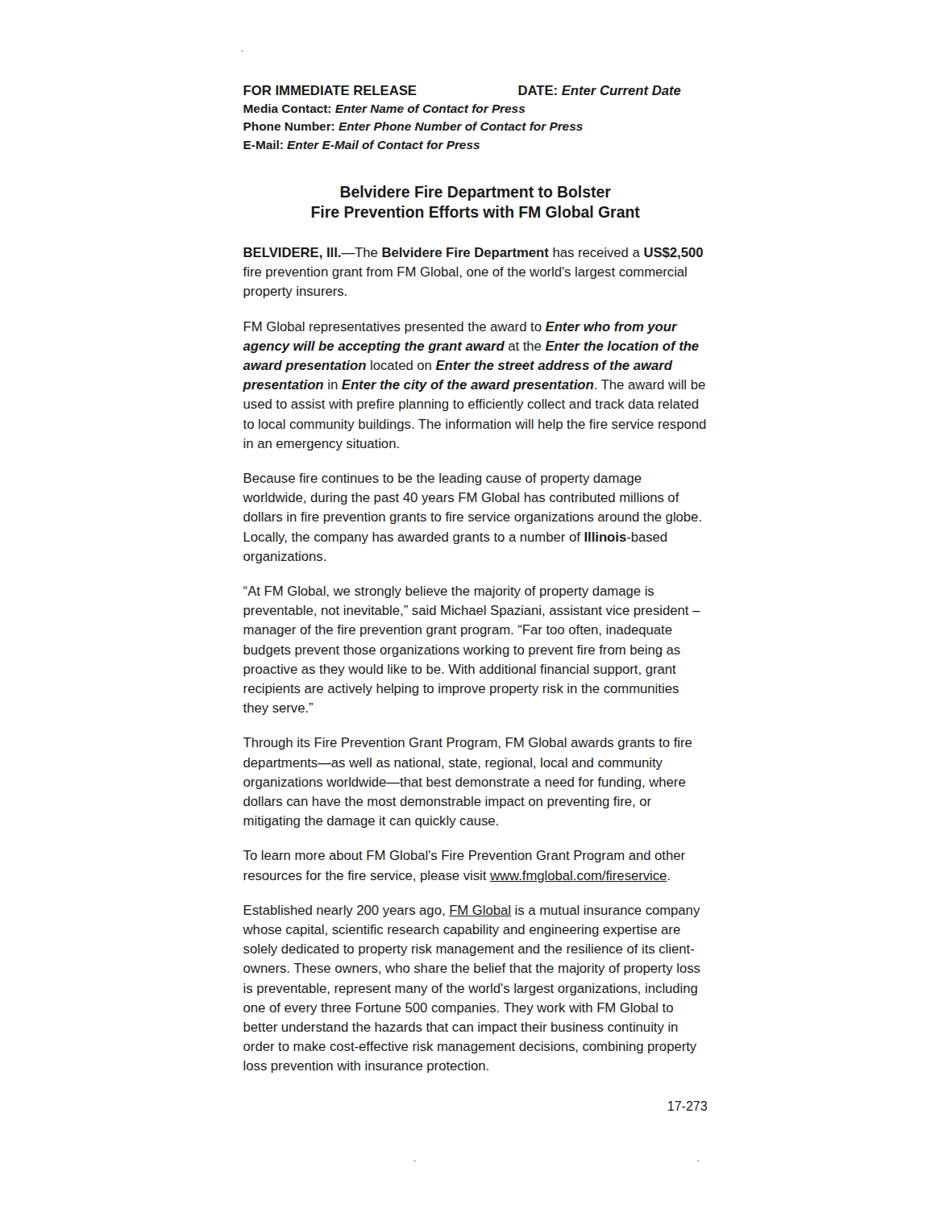.
FOR IMMEDIATE RELEASE
DATE: Enter Current Date
Media Contact: Enter Name of Contact for Press
Phone Number: Enter Phone Number of Contact for Press
E-Mail: Enter E-Mail of Contact for Press
Belvidere Fire Department to Bolster
Fire Prevention Efforts with FM Global Grant
BELVIDERE, Ill.—The Belvidere Fire Department has received a US$2,500 fire prevention grant from FM Global, one of the world's largest commercial property insurers.
FM Global representatives presented the award to Enter who from your agency will be accepting the grant award at the Enter the location of the award presentation located on Enter the street address of the award presentation in Enter the city of the award presentation. The award will be used to assist with prefire planning to efficiently collect and track data related to local community buildings. The information will help the fire service respond in an emergency situation.
Because fire continues to be the leading cause of property damage worldwide, during the past 40 years FM Global has contributed millions of dollars in fire prevention grants to fire service organizations around the globe. Locally, the company has awarded grants to a number of Illinois-based organizations.
“At FM Global, we strongly believe the majority of property damage is preventable, not inevitable,” said Michael Spaziani, assistant vice president – manager of the fire prevention grant program. “Far too often, inadequate budgets prevent those organizations working to prevent fire from being as proactive as they would like to be. With additional financial support, grant recipients are actively helping to improve property risk in the communities they serve.”
Through its Fire Prevention Grant Program, FM Global awards grants to fire departments—as well as national, state, regional, local and community organizations worldwide—that best demonstrate a need for funding, where dollars can have the most demonstrable impact on preventing fire, or mitigating the damage it can quickly cause.
To learn more about FM Global's Fire Prevention Grant Program and other resources for the fire service, please visit www.fmglobal.com/fireservice.
Established nearly 200 years ago, FM Global is a mutual insurance company whose capital, scientific research capability and engineering expertise are solely dedicated to property risk management and the resilience of its client-owners. These owners, who share the belief that the majority of property loss is preventable, represent many of the world's largest organizations, including one of every three Fortune 500 companies. They work with FM Global to better understand the hazards that can impact their business continuity in order to make cost-effective risk management decisions, combining property loss prevention with insurance protection.
17-273
. .